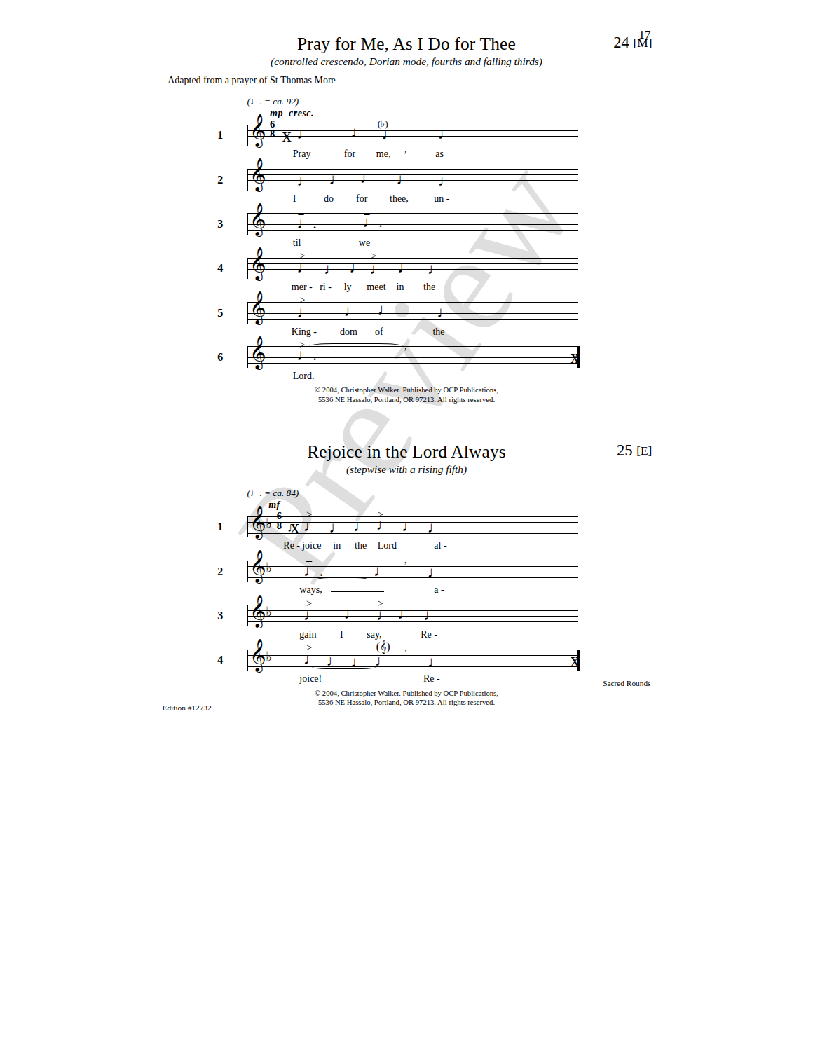17
24 [M]
Pray for Me, As I Do for Thee
(controlled crescendo, Dorian mode, fourths and falling thirds)
Adapted from a prayer of St Thomas More
(♩. = ca. 92)
mp cresc.
1
𝄞
6
8
x
♩
♩
(♭)
♩
♩
Pray
for
me,
as
,
2
𝄞
♩
♩
♩
♩
♩
I
do
for
thee,
un -
3
𝄞
–
–
♩.
♩.
til
we
4
𝄞
>
>
♩
♩
♩
♩
♩
♩
mer -
ri -
ly
meet
in
the
5
𝄞
>
♩
♩
♩
♩
King -
dom
of
the
6
𝄞
>
♩.
,
Lord.
x
© 2004, Christopher Walker. Published by OCP Publications, 5536 NE Hassalo, Portland, OR 97213. All rights reserved.
25 [E]
Rejoice in the Lord Always
(stepwise with a rising fifth)
(♩. = ca. 84)
mf
1
𝄞
♭
6
8
x
>
>
♩
♩
♩
♩
♩
♩
♩
Re -
joice
in
the
Lord
al -
2
𝄞
♭
–
♩.
♩
♩
ways,
a -
,
3
𝄞
♭
>
>
♩
♩
♩
♩
♩
gain
I
say,
Re -
4
𝄞
♭
>
(𝄞)
,
♩
♩
♩
♩
♩
joice!
Re -
x
© 2004, Christopher Walker. Published by OCP Publications, 5536 NE Hassalo, Portland, OR 97213. All rights reserved.
Sacred Rounds
Edition #12732
Preview